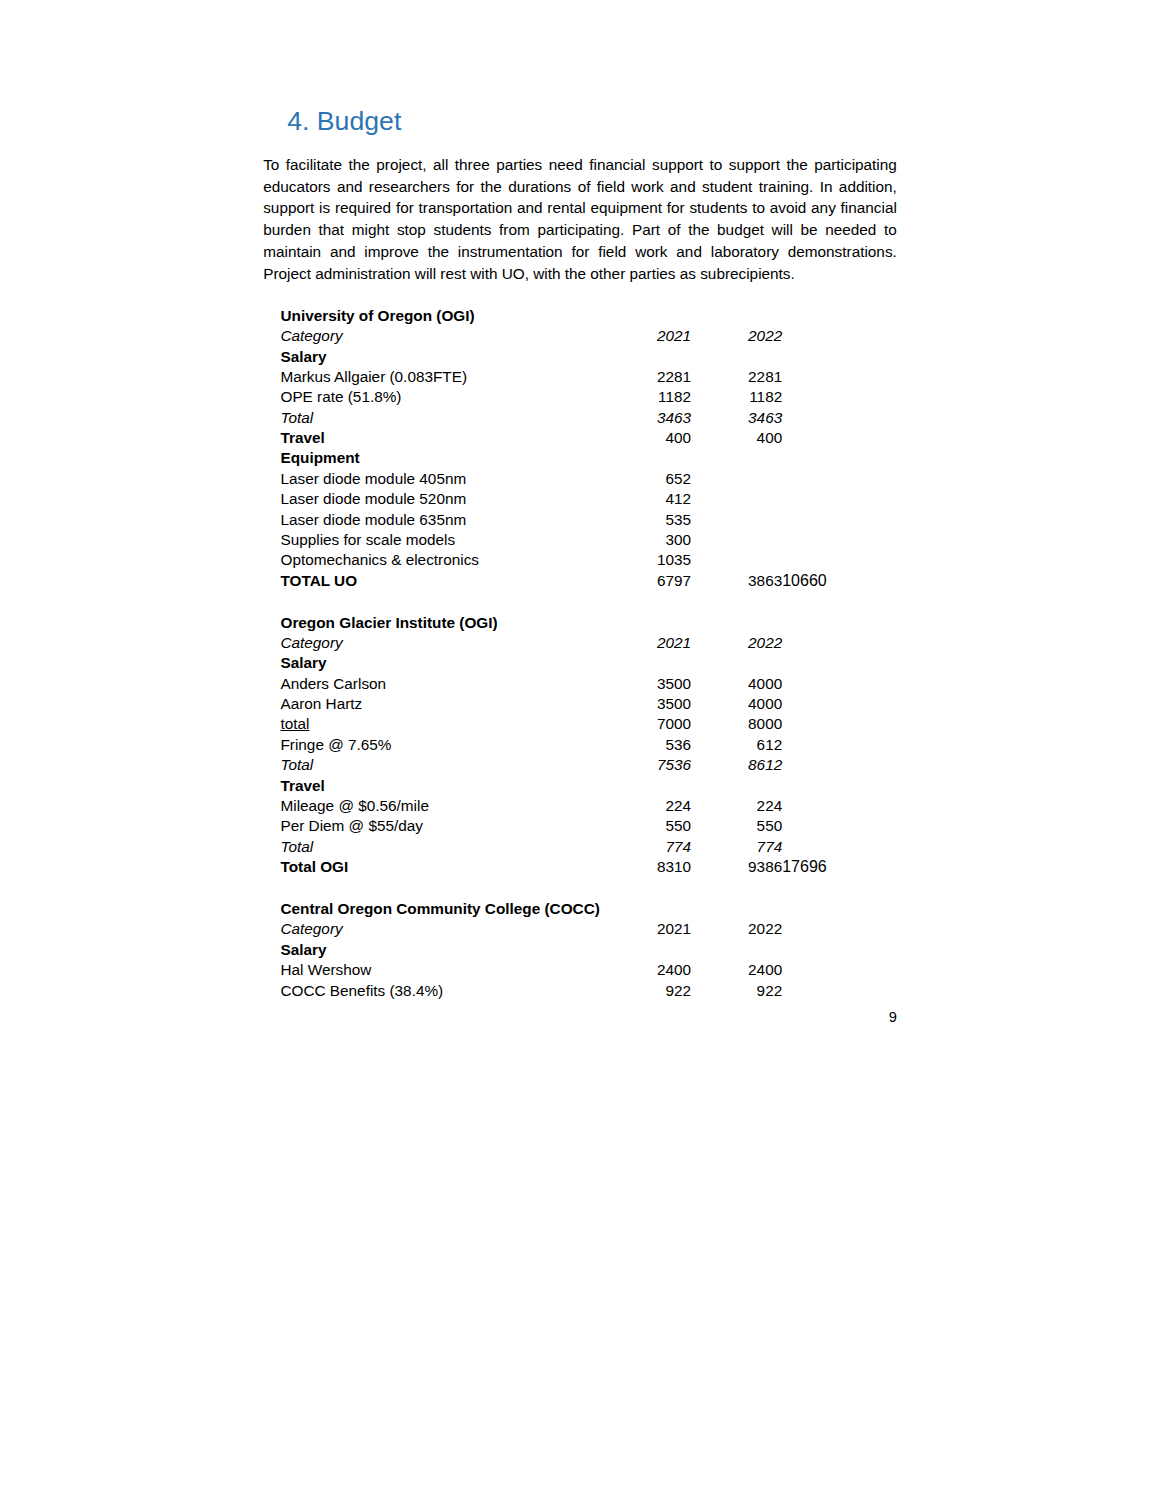4. Budget
To facilitate the project, all three parties need financial support to support the participating educators and researchers for the durations of field work and student training. In addition, support is required for transportation and rental equipment for students to avoid any financial burden that might stop students from participating. Part of the budget will be needed to maintain and improve the instrumentation for field work and laboratory demonstrations. Project administration will rest with UO, with the other parties as subrecipients.
| University of Oregon (OGI) | | | |
| Category | 2021 | 2022 | |
| Salary | | | |
| Markus Allgaier (0.083FTE) | 2281 | 2281 | |
| OPE rate (51.8%) | 1182 | 1182 | |
| Total | 3463 | 3463 | |
| Travel | 400 | 400 | |
| Equipment | | | |
| Laser diode module 405nm | 652 | | |
| Laser diode module 520nm | 412 | | |
| Laser diode module 635nm | 535 | | |
| Supplies for scale models | 300 | | |
| Optomechanics & electronics | 1035 | | |
| TOTAL UO | 6797 | 3863 | 10660 |
| Oregon Glacier Institute (OGI) | | | |
| Category | 2021 | 2022 | |
| Salary | | | |
| Anders Carlson | 3500 | 4000 | |
| Aaron Hartz | 3500 | 4000 | |
| total | 7000 | 8000 | |
| Fringe @ 7.65% | 536 | 612 | |
| Total | 7536 | 8612 | |
| Travel | | | |
| Mileage @ $0.56/mile | 224 | 224 | |
| Per Diem @ $55/day | 550 | 550 | |
| Total | 774 | 774 | |
| Total OGI | 8310 | 9386 | 17696 |
| Central Oregon Community College (COCC) | | | |
| Category | 2021 | 2022 | |
| Salary | | | |
| Hal Wershow | 2400 | 2400 | |
| COCC Benefits (38.4%) | 922 | 922 | |
9